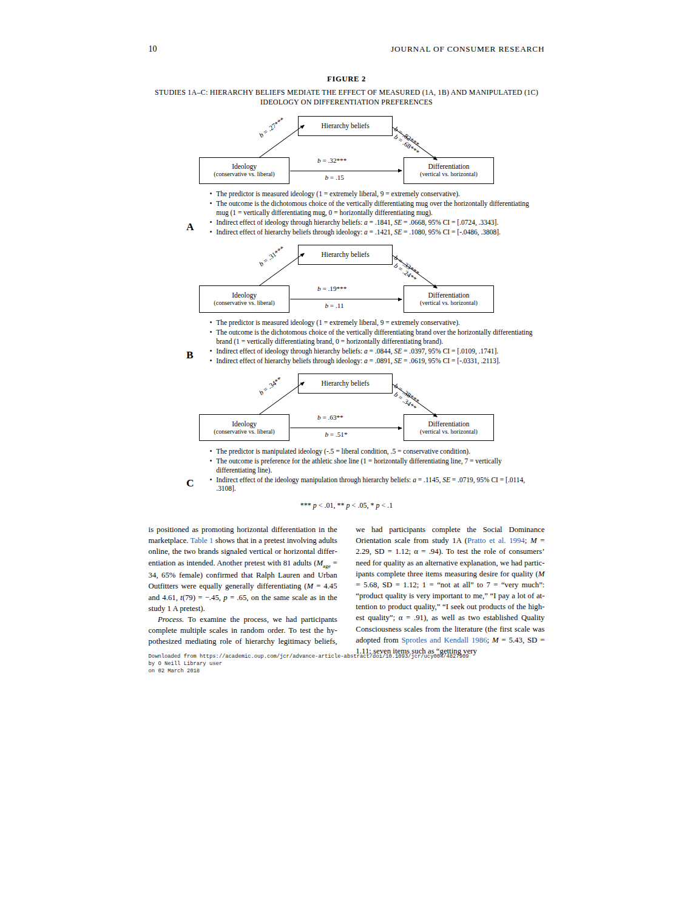10 Journal of Consumer Research
FIGURE 2
Studies 1A–C: Hierarchy Beliefs Mediate the Effect of Measured (1A, 1B) and Manipulated (1C) Ideology on Differentiation Preferences
A
Hierarchy beliefs
Ideology (conservative vs. liberal)
Differentiation (vertical vs. horizontal)
b = .27***
b = .82***
b = .68***
b = .32***
b = .15
The predictor is measured ideology (1 = extremely liberal, 9 = extremely conservative).
The outcome is the dichotomous choice of the vertically differentiating mug over the horizontally differentiating mug (1 = vertically differentiating mug, 0 = horizontally differentiating mug).
Indirect effect of ideology through hierarchy beliefs: a = .1841, SE = .0668, 95% CI = [.0724, .3343].
Indirect effect of hierarchy beliefs through ideology: a = .1421, SE = .1080, 95% CI = [-.0486, .3808].
B
Hierarchy beliefs
Ideology (conservative vs. liberal)
Differentiation (vertical vs. horizontal)
b = .31***
b = .33***
b = .24**
b = .19***
b = .11
The predictor is measured ideology (1 = extremely liberal, 9 = extremely conservative).
The outcome is the dichotomous choice of the vertically differentiating brand over the horizontally differentiating brand (1 = vertically differentiating brand, 0 = horizontally differentiating brand).
Indirect effect of ideology through hierarchy beliefs: a = .0844, SE = .0397, 95% CI = [.0109, .1741].
Indirect effect of hierarchy beliefs through ideology: a = .0891, SE = .0619, 95% CI = [-.0331, .2113].
C
Hierarchy beliefs
Ideology (conservative vs. liberal)
Differentiation (vertical vs. horizontal)
b = .34**
b = .38***
b = .34**
b = .63**
b = .51*
The predictor is manipulated ideology (-.5 = liberal condition, .5 = conservative condition).
The outcome is preference for the athletic shoe line (1 = horizontally differentiating line, 7 = vertically differentiating line).
Indirect effect of the ideology manipulation through hierarchy beliefs: a = .1145, SE = .0719, 95% CI = [.0114, .3108].
*** p < .01, ** p < .05, * p < .1
is positioned as promoting horizontal differentiation in the marketplace. Table 1 shows that in a pretest involving adults online, the two brands signaled vertical or horizontal differentiation as intended. Another pretest with 81 adults (Mage = 34, 65% female) confirmed that Ralph Lauren and Urban Outfitters were equally generally differentiating (M = 4.45 and 4.61, t(79) = −.45, p = .65, on the same scale as in the study 1 A pretest).
Process. To examine the process, we had participants complete multiple scales in random order. To test the hypothesized mediating role of hierarchy legitimacy beliefs, we had participants complete the Social Dominance Orientation scale from study 1A (Pratto et al. 1994; M = 2.29, SD = 1.12; α = .94). To test the role of consumers’ need for quality as an alternative explanation, we had participants complete three items measuring desire for quality (M = 5.68, SD = 1.12; 1 = “not at all” to 7 = “very much”: “product quality is very important to me,” “I pay a lot of attention to product quality,” “I seek out products of the highest quality”; α = .91), as well as two established Quality Consciousness scales from the literature (the first scale was adopted from Sprotles and Kendall 1986; M = 5.43, SD = 1.11; seven items such as “getting very
Downloaded from https://academic.oup.com/jcr/advance-article-abstract/doi/10.1093/jcr/ucy004/4827909
by O Neill Library user
on 02 March 2018